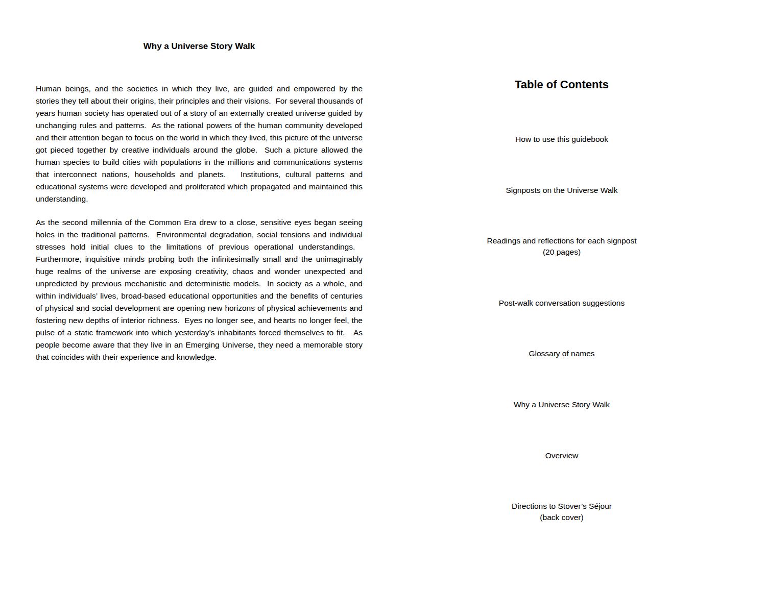Why a Universe Story Walk
Human beings, and the societies in which they live, are guided and empowered by the stories they tell about their origins, their principles and their visions. For several thousands of years human society has operated out of a story of an externally created universe guided by unchanging rules and patterns. As the rational powers of the human community developed and their attention began to focus on the world in which they lived, this picture of the universe got pieced together by creative individuals around the globe. Such a picture allowed the human species to build cities with populations in the millions and communications systems that interconnect nations, households and planets. Institutions, cultural patterns and educational systems were developed and proliferated which propagated and maintained this understanding.
As the second millennia of the Common Era drew to a close, sensitive eyes began seeing holes in the traditional patterns. Environmental degradation, social tensions and individual stresses hold initial clues to the limitations of previous operational understandings. Furthermore, inquisitive minds probing both the infinitesimally small and the unimaginably huge realms of the universe are exposing creativity, chaos and wonder unexpected and unpredicted by previous mechanistic and deterministic models. In society as a whole, and within individuals’ lives, broad-based educational opportunities and the benefits of centuries of physical and social development are opening new horizons of physical achievements and fostering new depths of interior richness. Eyes no longer see, and hearts no longer feel, the pulse of a static framework into which yesterday’s inhabitants forced themselves to fit. As people become aware that they live in an Emerging Universe, they need a memorable story that coincides with their experience and knowledge.
Table of Contents
How to use this guidebook
Signposts on the Universe Walk
Readings and reflections for each signpost(20 pages)
Post-walk conversation suggestions
Glossary of names
Why a Universe Story Walk
Overview
Directions to Stover’s Séjour(back cover)